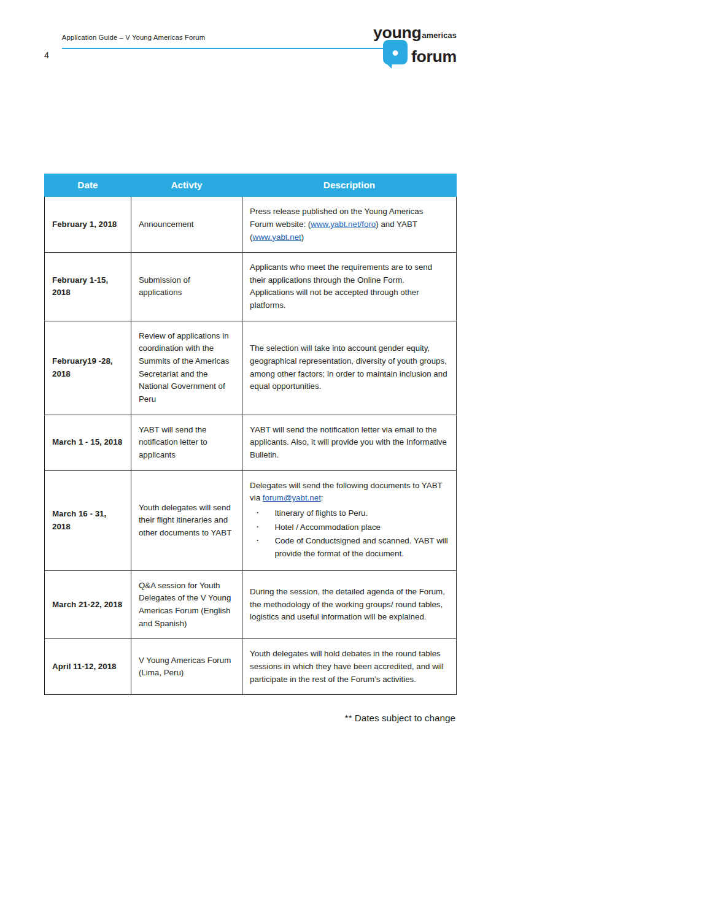4
Application Guide – V Young Americas Forum
youngamericas
●
forum
| Date | Activty | Description |
| --- | --- | --- |
| February 1, 2018 | Announcement | Press release published on the Young Americas Forum website: ( www.yabt.net/foro ) and YABT ( www.yabt.net ) |
| February 1-15, 2018 | Submission of applications | Applicants who meet the requirements are to send their applications through the Online Form. Applications will not be accepted through other platforms. |
| February19 -28, 2018 | Review of applications in coordination with the Summits of the Americas Secretariat and the National Government of Peru | The selection will take into account gender equity, geographical representation, diversity of youth groups, among other factors; in order to maintain inclusion and equal opportunities. |
| March 1 - 15, 2018 | YABT will send the notification letter to applicants | YABT will send the notification letter via email to the applicants. Also, it will provide you with the Informative Bulletin. |
| March 16 - 31, 2018 | Youth delegates will send their flight itineraries and other documents to YABT | Delegates will send the following documents to YABT via forum@yabt.net : Itinerary of flights to Peru. Hotel / Accommodation place Code of Conductsigned and scanned. YABT will provide the format of the document. |
| March 21-22, 2018 | Q&A session for Youth Delegates of the V Young Americas Forum (English and Spanish) | During the session, the detailed agenda of the Forum, the methodology of the working groups/ round tables, logistics and useful information will be explained. |
| April 11-12, 2018 | V Young Americas Forum (Lima, Peru) | Youth delegates will hold debates in the round tables sessions in which they have been accredited, and will participate in the rest of the Forum’s activities. |
** Dates subject to change